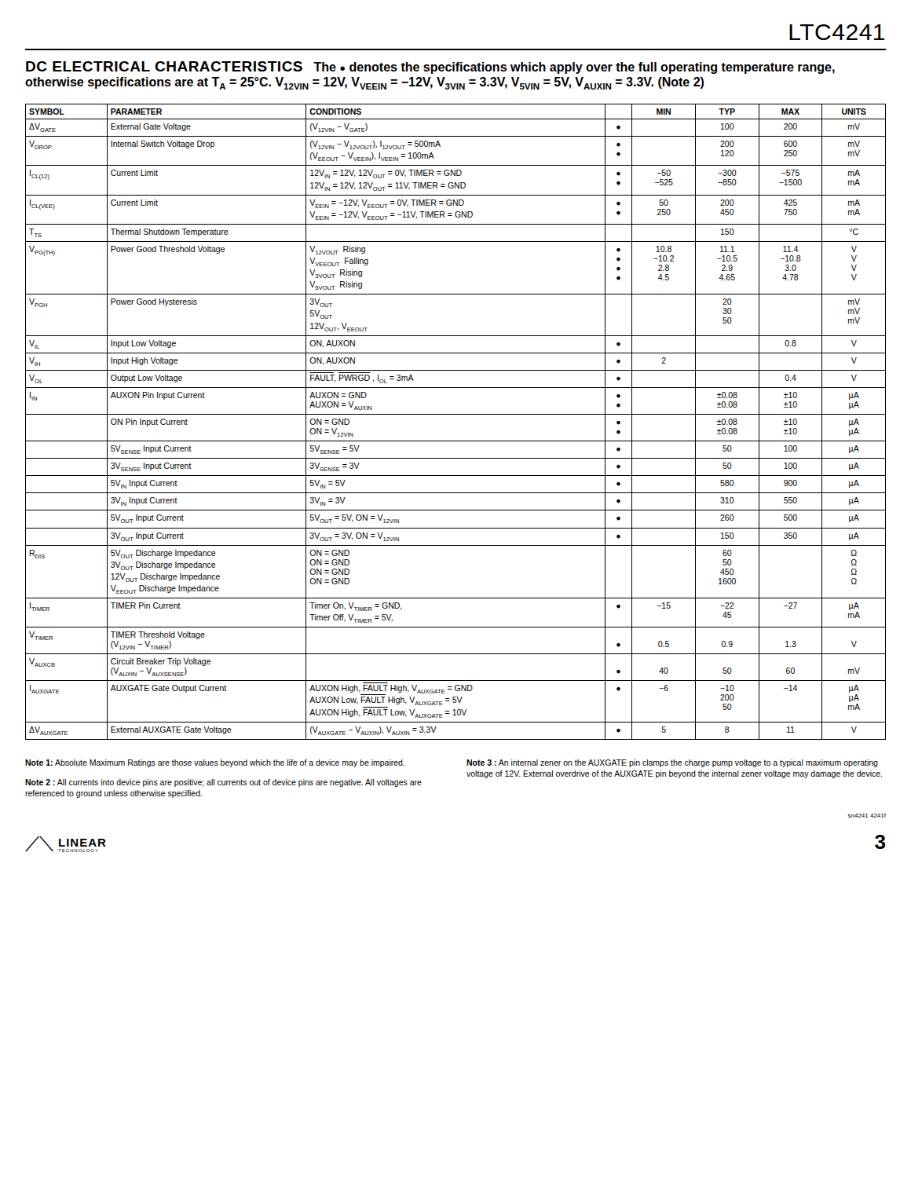LTC4241
DC ELECTRICAL CHARACTERISTICS
The ● denotes the specifications which apply over the full operating temperature range, otherwise specifications are at TA = 25°C. V12VIN = 12V, VVEEIN = −12V, V3VIN = 3.3V, V5VIN = 5V, VAUXIN = 3.3V. (Note 2)
| SYMBOL | PARAMETER | CONDITIONS | | MIN | TYP | MAX | UNITS |
| --- | --- | --- | --- | --- | --- | --- | --- |
| ΔV GATE | External Gate Voltage | (V 12VIN − V GATE ) | ● | | 100 | 200 | mV |
| V DROP | Internal Switch Voltage Drop | (V 12VIN − V 12VOUT ), I 12VOUT = 500mA (V EEOUT − V VEEIN ), I VEEIN = 100mA | ● ● | | 200 120 | 600 250 | mV mV |
| I CL(12) | Current Limit | 12V IN = 12V, 12V OUT = 0V, TIMER = GND 12V IN = 12V, 12V OUT = 11V, TIMER = GND | ● ● | −50 −525 | −300 −850 | −575 −1500 | mA mA |
| I CL(VEE) | Current Limit | V EEIN = −12V, V EEOUT = 0V, TIMER = GND V EEIN = −12V, V EEOUT = −11V, TIMER = GND | ● ● | 50 250 | 200 450 | 425 750 | mA mA |
| T TS | Thermal Shutdown Temperature | | | | 150 | | °C |
| V PG(TH) | Power Good Threshold Voltage | V 12VOUT Rising V VEEOUT Falling V 3VOUT Rising V 5VOUT Rising | ● ● ● ● | 10.8 −10.2 2.8 4.5 | 11.1 −10.5 2.9 4.65 | 11.4 −10.8 3.0 4.78 | V V V V |
| V PGH | Power Good Hysteresis | 3V OUT 5V OUT 12V OUT , V EEOUT | | | 20 30 50 | | mV mV mV |
| V IL | Input Low Voltage | ON, AUXON | ● | | | 0.8 | V |
| V IH | Input High Voltage | ON, AUXON | ● | 2 | | | V |
| V OL | Output Low Voltage | FAULT , PWRGD , I OL = 3mA | ● | | | 0.4 | V |
| I IN | AUXON Pin Input Current | AUXON = GND AUXON = V AUXIN | ● ● | | ±0.08 ±0.08 | ±10 ±10 | µA µA |
| | ON Pin Input Current | ON = GND ON = V 12VIN | ● ● | | ±0.08 ±0.08 | ±10 ±10 | µA µA |
| | 5V SENSE Input Current | 5V SENSE = 5V | ● | | 50 | 100 | µA |
| | 3V SENSE Input Current | 3V SENSE = 3V | ● | | 50 | 100 | µA |
| | 5V IN Input Current | 5V IN = 5V | ● | | 580 | 900 | µA |
| | 3V IN Input Current | 3V IN = 3V | ● | | 310 | 550 | µA |
| | 5V OUT Input Current | 5V OUT = 5V, ON = V 12VIN | ● | | 260 | 500 | µA |
| | 3V OUT Input Current | 3V OUT = 3V, ON = V 12VIN | ● | | 150 | 350 | µA |
| R DIS | 5V OUT Discharge Impedance 3V OUT Discharge Impedance 12V OUT Discharge Impedance V EEOUT Discharge Impedance | ON = GND ON = GND ON = GND ON = GND | | | 60 50 450 1600 | | Ω Ω Ω Ω |
| I TIMER | TIMER Pin Current | Timer On, V TIMER = GND, Timer Off, V TIMER = 5V, | ● | −15 | −22 45 | −27 | µA mA |
| V TIMER | TIMER Threshold Voltage (V 12VIN − V TIMER ) | | ● | 0.5 | 0.9 | 1.3 | V |
| V AUXCB | Circuit Breaker Trip Voltage (V AUXIN − V AUXSENSE ) | | ● | 40 | 50 | 60 | mV |
| I AUXGATE | AUXGATE Gate Output Current | AUXON High, FAULT High, V AUXGATE = GND AUXON Low, FAULT High, V AUXGATE = 5V AUXON High, FAULT Low, V AUXGATE = 10V | ● | −6 | −10 200 50 | −14 | µA µA mA |
| ΔV AUXGATE | External AUXGATE Gate Voltage | (V AUXGATE − V AUXIN ), V AUXIN = 3.3V | ● | 5 | 8 | 11 | V |
Note 1: Absolute Maximum Ratings are those values beyond which the life of a device may be impaired.
Note 2 : All currents into device pins are positive; all currents out of device pins are negative. All voltages are referenced to ground unless otherwise specified.
Note 3 : An internal zener on the AUXGATE pin clamps the charge pump voltage to a typical maximum operating voltage of 12V. External overdrive of the AUXGATE pin beyond the internal zener voltage may damage the device.
sn4241 4241f
⟋⟍ LINEAR TECHNOLOGY
3